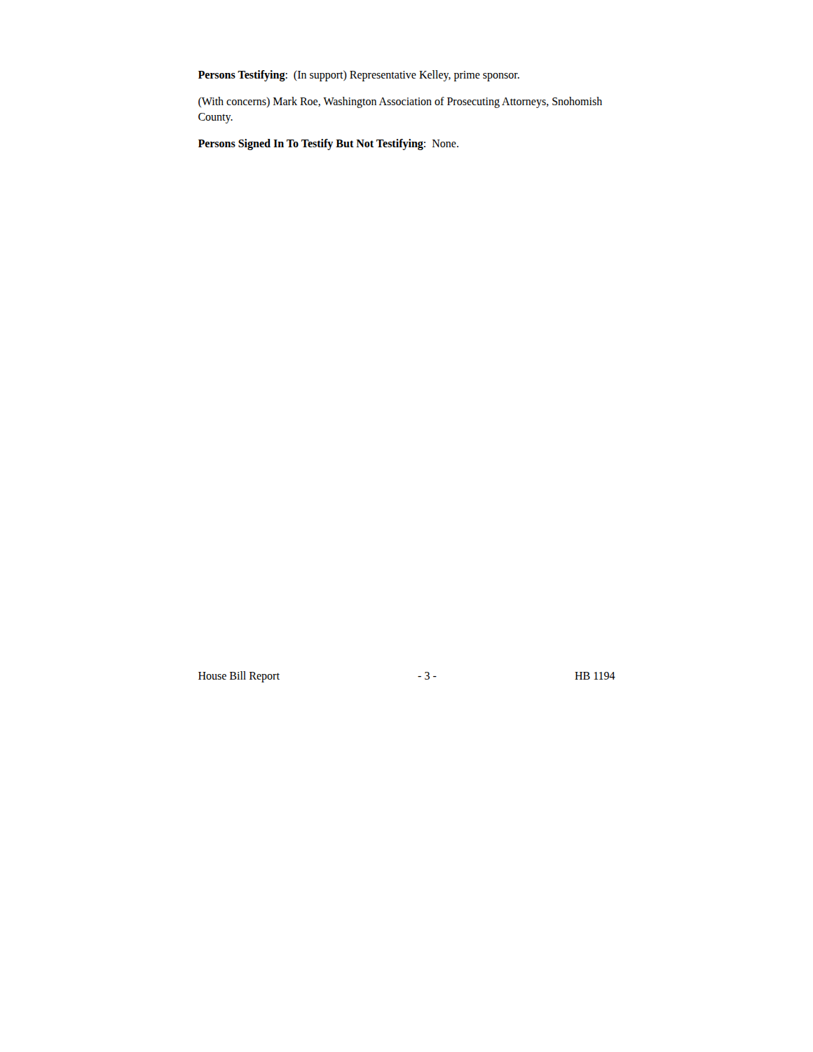Persons Testifying: (In support) Representative Kelley, prime sponsor.
(With concerns) Mark Roe, Washington Association of Prosecuting Attorneys, Snohomish County.
Persons Signed In To Testify But Not Testifying: None.
House Bill Report
- 3 -
HB 1194